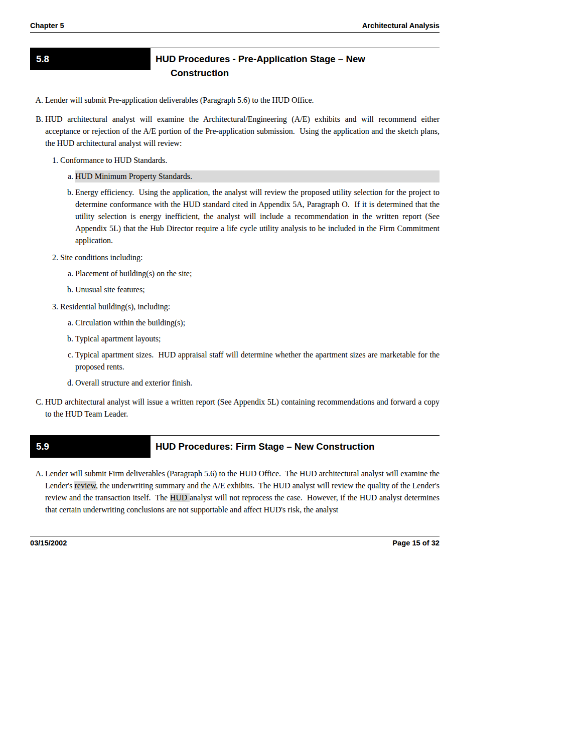Chapter 5 Architectural Analysis
5.8
HUD Procedures - Pre-Application Stage – NewConstruction
Lender will submit Pre-application deliverables (Paragraph 5.6) to the HUD Office.
HUD architectural analyst will examine the Architectural/Engineering (A/E) exhibits and will recommend either acceptance or rejection of the A/E portion of the Pre-application submission. Using the application and the sketch plans, the HUD architectural analyst will review:
Conformance to HUD Standards.
HUD Minimum Property Standards.
Energy efficiency. Using the application, the analyst will review the proposed utility selection for the project to determine conformance with the HUD standard cited in Appendix 5A, Paragraph O. If it is determined that the utility selection is energy inefficient, the analyst will include a recommendation in the written report (See Appendix 5L) that the Hub Director require a life cycle utility analysis to be included in the Firm Commitment application.
Site conditions including:
Placement of building(s) on the site;
Unusual site features;
Residential building(s), including:
Circulation within the building(s);
Typical apartment layouts;
Typical apartment sizes. HUD appraisal staff will determine whether the apartment sizes are marketable for the proposed rents.
Overall structure and exterior finish.
HUD architectural analyst will issue a written report (See Appendix 5L) containing recommendations and forward a copy to the HUD Team Leader.
5.9
HUD Procedures: Firm Stage – New Construction
Lender will submit Firm deliverables (Paragraph 5.6) to the HUD Office. The HUD architectural analyst will examine the Lender's review, the underwriting summary and the A/E exhibits. The HUD analyst will review the quality of the Lender's review and the transaction itself. The HUD analyst will not reprocess the case. However, if the HUD analyst determines that certain underwriting conclusions are not supportable and affect HUD's risk, the analyst
03/15/2002 Page 15 of 32